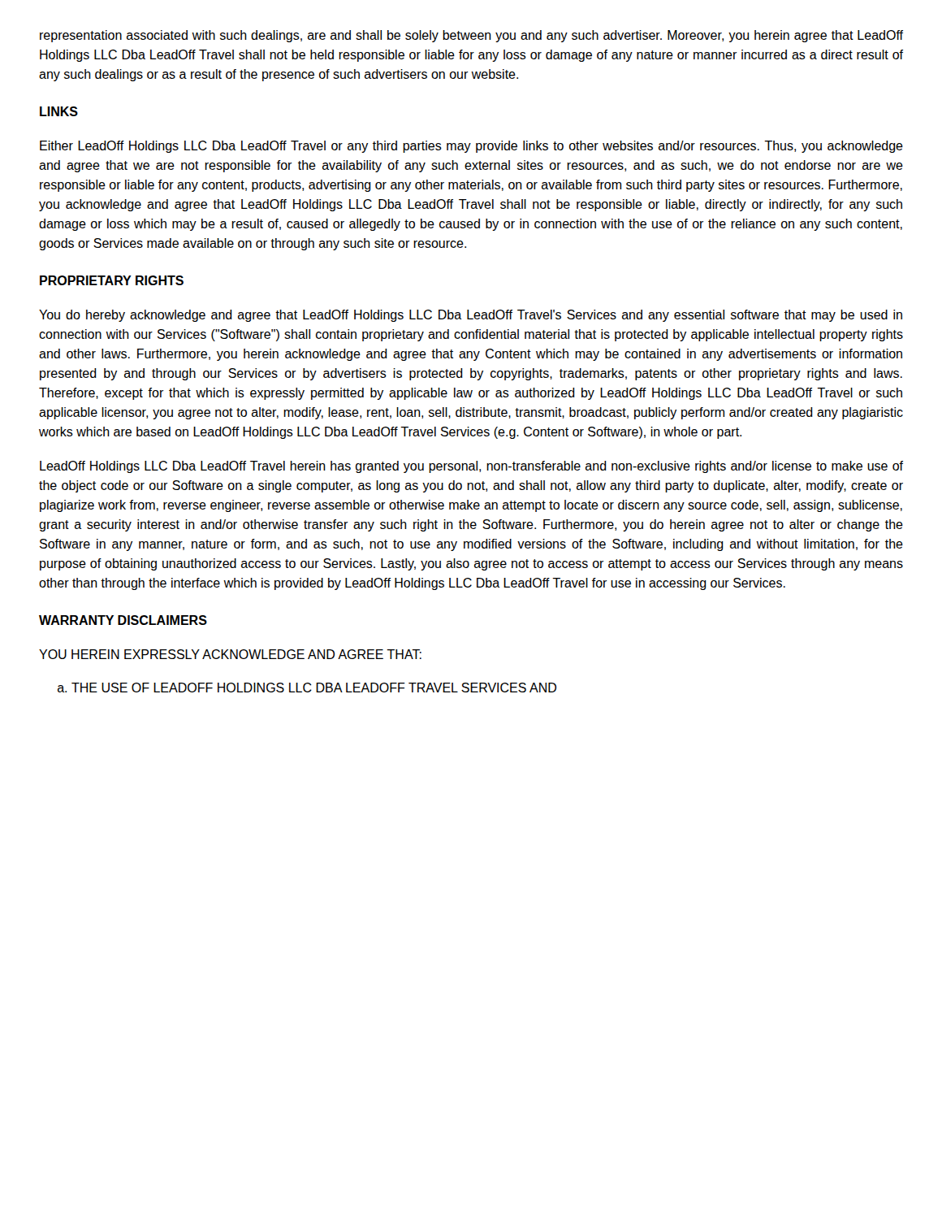representation associated with such dealings, are and shall be solely between you and any such advertiser. Moreover, you herein agree that LeadOff Holdings LLC Dba LeadOff Travel shall not be held responsible or liable for any loss or damage of any nature or manner incurred as a direct result of any such dealings or as a result of the presence of such advertisers on our website.
LINKS
Either LeadOff Holdings LLC Dba LeadOff Travel or any third parties may provide links to other websites and/or resources. Thus, you acknowledge and agree that we are not responsible for the availability of any such external sites or resources, and as such, we do not endorse nor are we responsible or liable for any content, products, advertising or any other materials, on or available from such third party sites or resources. Furthermore, you acknowledge and agree that LeadOff Holdings LLC Dba LeadOff Travel shall not be responsible or liable, directly or indirectly, for any such damage or loss which may be a result of, caused or allegedly to be caused by or in connection with the use of or the reliance on any such content, goods or Services made available on or through any such site or resource.
PROPRIETARY RIGHTS
You do hereby acknowledge and agree that LeadOff Holdings LLC Dba LeadOff Travel's Services and any essential software that may be used in connection with our Services ("Software") shall contain proprietary and confidential material that is protected by applicable intellectual property rights and other laws. Furthermore, you herein acknowledge and agree that any Content which may be contained in any advertisements or information presented by and through our Services or by advertisers is protected by copyrights, trademarks, patents or other proprietary rights and laws. Therefore, except for that which is expressly permitted by applicable law or as authorized by LeadOff Holdings LLC Dba LeadOff Travel or such applicable licensor, you agree not to alter, modify, lease, rent, loan, sell, distribute, transmit, broadcast, publicly perform and/or created any plagiaristic works which are based on LeadOff Holdings LLC Dba LeadOff Travel Services (e.g. Content or Software), in whole or part.
LeadOff Holdings LLC Dba LeadOff Travel herein has granted you personal, non-transferable and non-exclusive rights and/or license to make use of the object code or our Software on a single computer, as long as you do not, and shall not, allow any third party to duplicate, alter, modify, create or plagiarize work from, reverse engineer, reverse assemble or otherwise make an attempt to locate or discern any source code, sell, assign, sublicense, grant a security interest in and/or otherwise transfer any such right in the Software. Furthermore, you do herein agree not to alter or change the Software in any manner, nature or form, and as such, not to use any modified versions of the Software, including and without limitation, for the purpose of obtaining unauthorized access to our Services. Lastly, you also agree not to access or attempt to access our Services through any means other than through the interface which is provided by LeadOff Holdings LLC Dba LeadOff Travel for use in accessing our Services.
WARRANTY DISCLAIMERS
YOU HEREIN EXPRESSLY ACKNOWLEDGE AND AGREE THAT:
THE USE OF LEADOFF HOLDINGS LLC DBA LEADOFF TRAVEL SERVICES AND